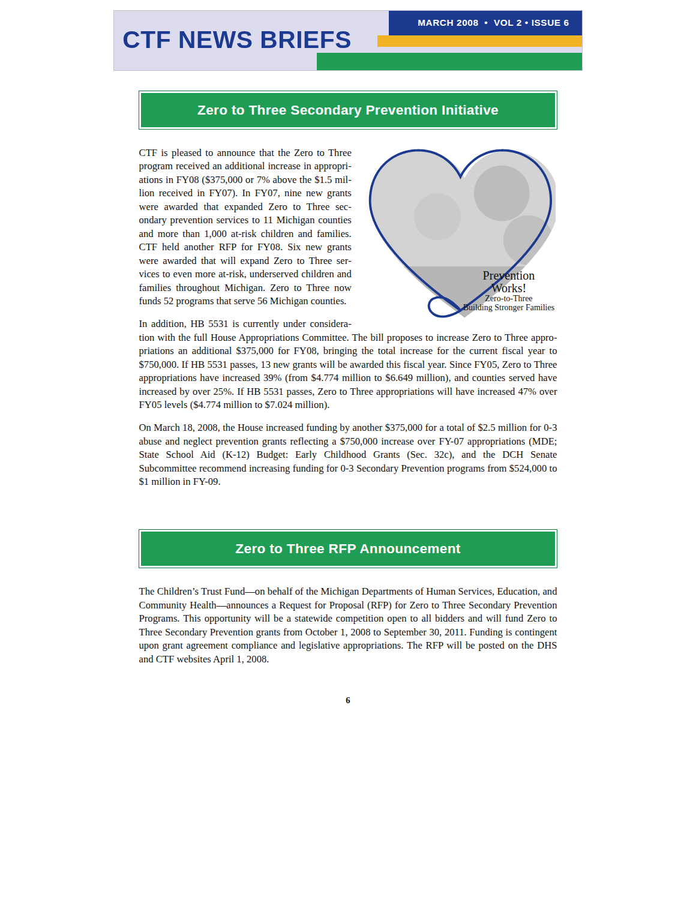CTF News Briefs
MARCH 2008 • VOL 2 • ISSUE 6
Zero to Three Secondary Prevention Initiative
Prevention
Works!
Zero-to-Three
Building Stronger Families
CTF is pleased to announce that the Zero to Three program received an additional increase in appropriations in FY08 ($375,000 or 7% above the $1.5 million received in FY07). In FY07, nine new grants were awarded that expanded Zero to Three secondary prevention services to 11 Michigan counties and more than 1,000 at-risk children and families. CTF held another RFP for FY08. Six new grants were awarded that will expand Zero to Three services to even more at-risk, underserved children and families throughout Michigan. Zero to Three now funds 52 programs that serve 56 Michigan counties.
In addition, HB 5531 is currently under consideration with the full House Appropriations Committee. The bill proposes to increase Zero to Three appropriations an additional $375,000 for FY08, bringing the total increase for the current fiscal year to $750,000. If HB 5531 passes, 13 new grants will be awarded this fiscal year. Since FY05, Zero to Three appropriations have increased 39% (from $4.774 million to $6.649 million), and counties served have increased by over 25%. If HB 5531 passes, Zero to Three appropriations will have increased 47% over FY05 levels ($4.774 million to $7.024 million).
On March 18, 2008, the House increased funding by another $375,000 for a total of $2.5 million for 0-3 abuse and neglect prevention grants reflecting a $750,000 increase over FY-07 appropriations (MDE; State School Aid (K-12) Budget: Early Childhood Grants (Sec. 32c), and the DCH Senate Subcommittee recommend increasing funding for 0-3 Secondary Prevention programs from $524,000 to $1 million in FY-09.
Zero to Three RFP Announcement
The Children’s Trust Fund—on behalf of the Michigan Departments of Human Services, Education, and Community Health—announces a Request for Proposal (RFP) for Zero to Three Secondary Prevention Programs. This opportunity will be a statewide competition open to all bidders and will fund Zero to Three Secondary Prevention grants from October 1, 2008 to September 30, 2011. Funding is contingent upon grant agreement compliance and legislative appropriations. The RFP will be posted on the DHS and CTF websites April 1, 2008.
6